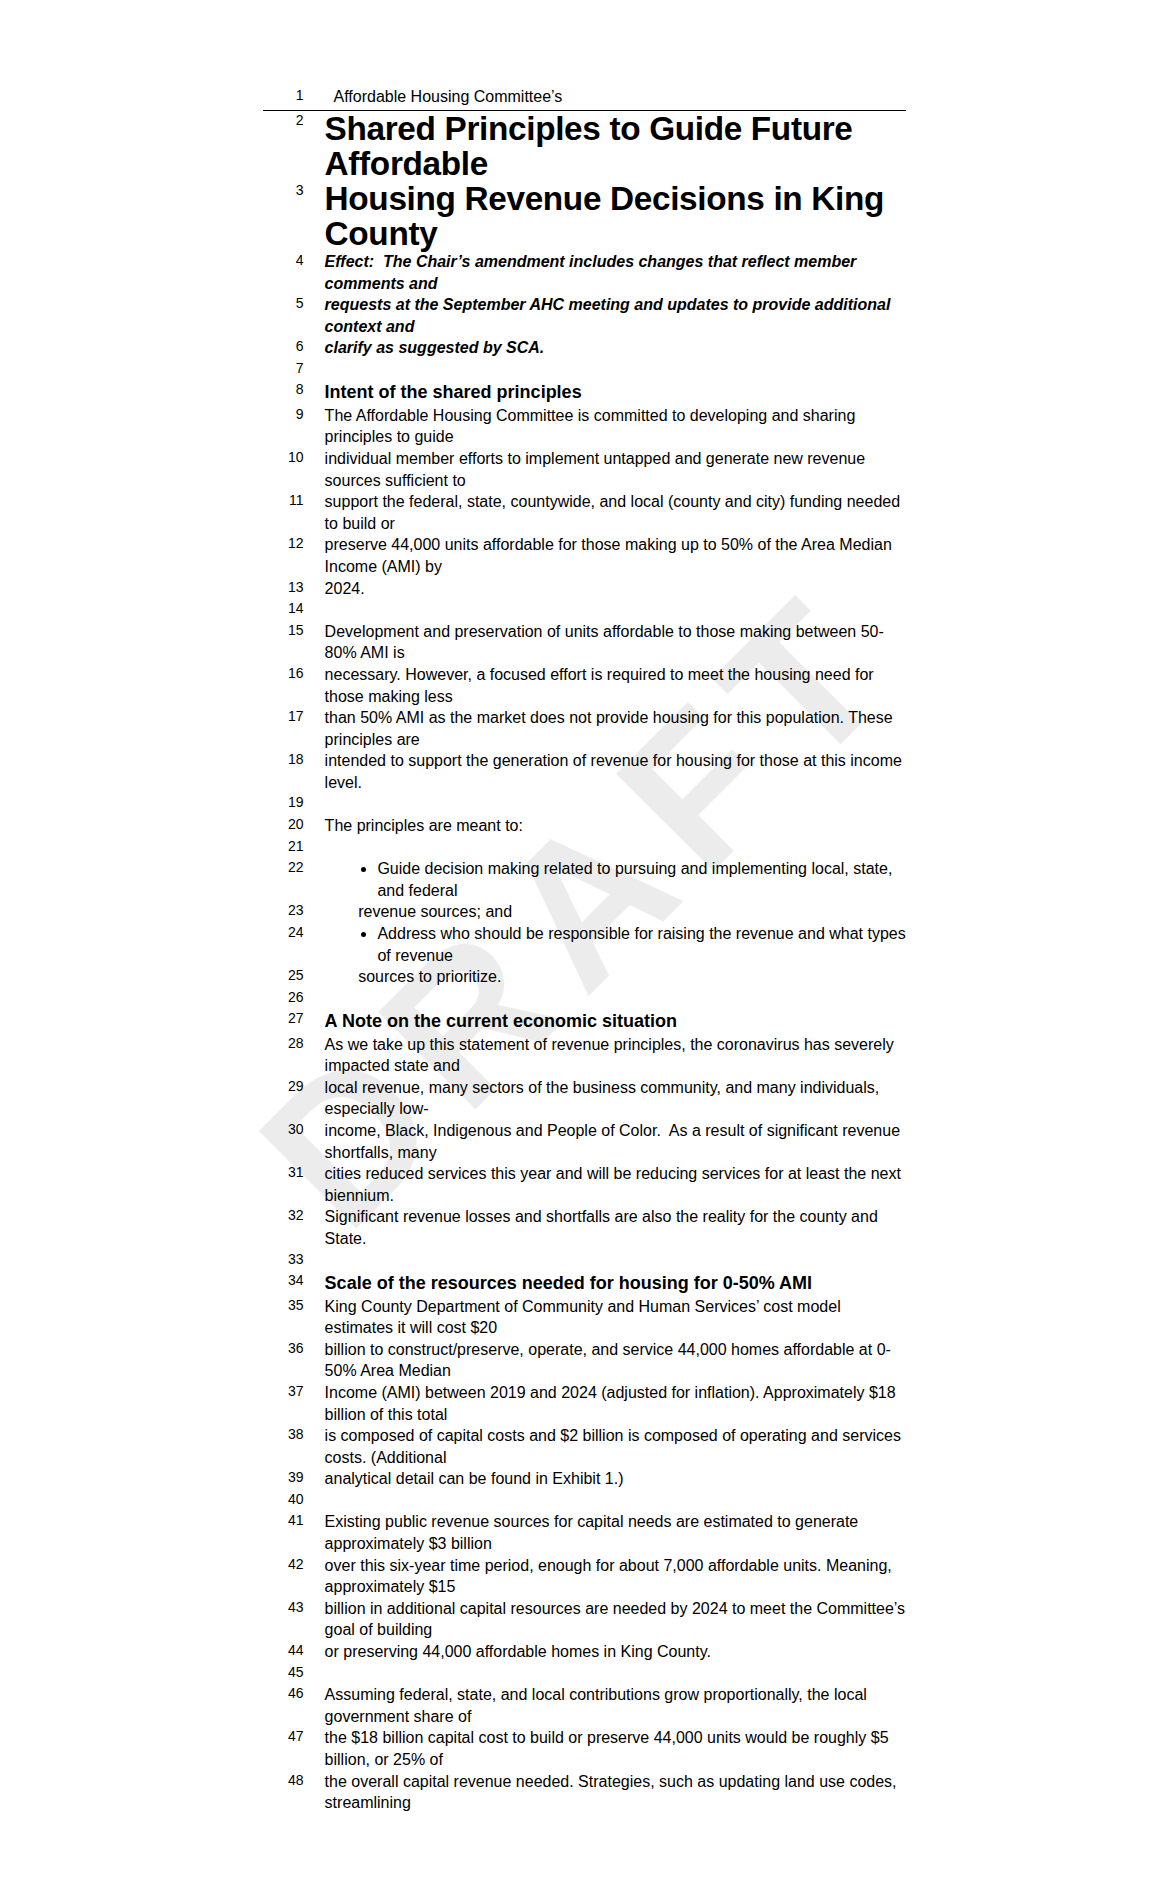DRAFT
1
Affordable Housing Committee’s
2
Shared Principles to Guide Future Affordable
3
Housing Revenue Decisions in King County
4
Effect: The Chair’s amendment includes changes that reflect member comments and
5
requests at the September AHC meeting and updates to provide additional context and
6
clarify as suggested by SCA.
7
8
Intent of the shared principles
9
The Affordable Housing Committee is committed to developing and sharing principles to guide
10
individual member efforts to implement untapped and generate new revenue sources sufficient to
11
support the federal, state, countywide, and local (county and city) funding needed to build or
12
preserve 44,000 units affordable for those making up to 50% of the Area Median Income (AMI) by
13
2024.
14
15
Development and preservation of units affordable to those making between 50-80% AMI is
16
necessary. However, a focused effort is required to meet the housing need for those making less
17
than 50% AMI as the market does not provide housing for this population. These principles are
18
intended to support the generation of revenue for housing for those at this income level.
19
20
The principles are meant to:
21
22
Guide decision making related to pursuing and implementing local, state, and federal
23
revenue sources; and
24
Address who should be responsible for raising the revenue and what types of revenue
25
sources to prioritize.
26
27
A Note on the current economic situation
28
As we take up this statement of revenue principles, the coronavirus has severely impacted state and
29
local revenue, many sectors of the business community, and many individuals, especially low-
30
income, Black, Indigenous and People of Color. As a result of significant revenue shortfalls, many
31
cities reduced services this year and will be reducing services for at least the next biennium.
32
Significant revenue losses and shortfalls are also the reality for the county and State.
33
34
Scale of the resources needed for housing for 0-50% AMI
35
King County Department of Community and Human Services’ cost model estimates it will cost $20
36
billion to construct/preserve, operate, and service 44,000 homes affordable at 0-50% Area Median
37
Income (AMI) between 2019 and 2024 (adjusted for inflation). Approximately $18 billion of this total
38
is composed of capital costs and $2 billion is composed of operating and services costs. (Additional
39
analytical detail can be found in Exhibit 1.)
40
41
Existing public revenue sources for capital needs are estimated to generate approximately $3 billion
42
over this six-year time period, enough for about 7,000 affordable units. Meaning, approximately $15
43
billion in additional capital resources are needed by 2024 to meet the Committee’s goal of building
44
or preserving 44,000 affordable homes in King County.
45
46
Assuming federal, state, and local contributions grow proportionally, the local government share of
47
the $18 billion capital cost to build or preserve 44,000 units would be roughly $5 billion, or 25% of
48
the overall capital revenue needed. Strategies, such as updating land use codes, streamlining